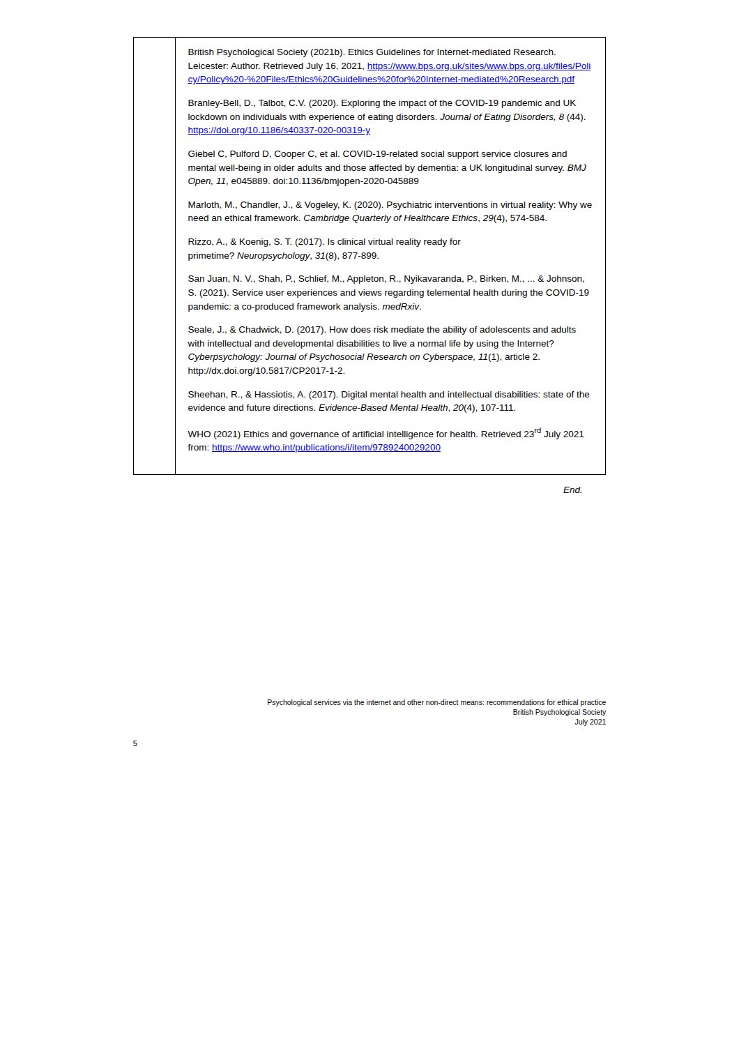British Psychological Society (2021b). Ethics Guidelines for Internet-mediated Research. Leicester: Author. Retrieved July 16, 2021, https://www.bps.org.uk/sites/www.bps.org.uk/files/Policy/Policy%20-%20Files/Ethics%20Guidelines%20for%20Internet-mediated%20Research.pdf
Branley-Bell, D., Talbot, C.V. (2020). Exploring the impact of the COVID-19 pandemic and UK lockdown on individuals with experience of eating disorders. Journal of Eating Disorders, 8 (44). https://doi.org/10.1186/s40337-020-00319-y
Giebel C, Pulford D, Cooper C, et al. COVID-19-related social support service closures and mental well-being in older adults and those affected by dementia: a UK longitudinal survey. BMJ Open, 11, e045889. doi:10.1136/bmjopen-2020-045889
Marloth, M., Chandler, J., & Vogeley, K. (2020). Psychiatric interventions in virtual reality: Why we need an ethical framework. Cambridge Quarterly of Healthcare Ethics, 29(4), 574-584.
Rizzo, A., & Koenig, S. T. (2017). Is clinical virtual reality ready for
primetime? Neuropsychology, 31(8), 877-899.
San Juan, N. V., Shah, P., Schlief, M., Appleton, R., Nyikavaranda, P., Birken, M., ... & Johnson, S. (2021). Service user experiences and views regarding telemental health during the COVID-19 pandemic: a co-produced framework analysis. medRxiv.
Seale, J., & Chadwick, D. (2017). How does risk mediate the ability of adolescents and adults with intellectual and developmental disabilities to live a normal life by using the Internet? Cyberpsychology: Journal of Psychosocial Research on Cyberspace, 11(1), article 2. http://dx.doi.org/10.5817/CP2017-1-2.
Sheehan, R., & Hassiotis, A. (2017). Digital mental health and intellectual disabilities: state of the evidence and future directions. Evidence-Based Mental Health, 20(4), 107-111.
WHO (2021) Ethics and governance of artificial intelligence for health. Retrieved 23rd July 2021 from: https://www.who.int/publications/i/item/9789240029200
End.
Psychological services via the internet and other non-direct means: recommendations for ethical practice
British Psychological Society
July 2021
5